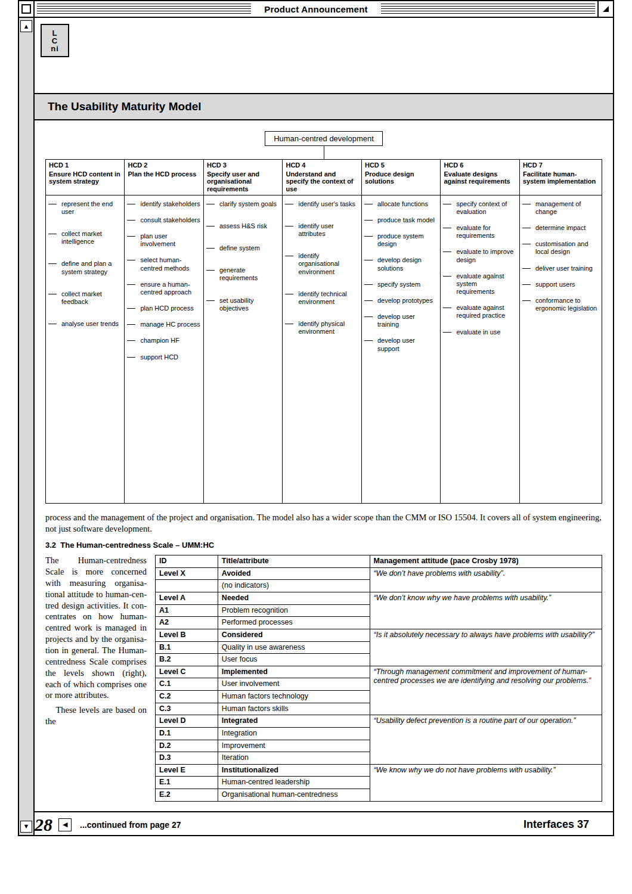Product Announcement
▲
▼
LCni
The Usability Maturity Model
Human-centred development
| HCD 1 Ensure HCD content in system strategy | HCD 2 Plan the HCD process | HCD 3 Specify user and organisational requirements | HCD 4 Understand and specify the context of use | HCD 5 Produce design solutions | HCD 6 Evaluate designs against requirements | HCD 7 Facilitate human-system implementation |
| --- | --- | --- | --- | --- | --- | --- |
| represent the end user collect market intelligence define and plan a system strategy collect market feedback analyse user trends | identify stakeholders consult stakeholders plan user involvement select human-centred methods ensure a human-centred approach plan HCD process manage HC process champion HF support HCD | clarify system goals assess H&S risk define system generate requirements set usability objectives | identify user's tasks identify user attributes identify organisational environment identify technical environment identify physical environment | allocate functions produce task model produce system design develop design solutions specify system develop prototypes develop user training develop user support | specify context of evaluation evaluate for requirements evaluate to improve design evaluate against system requirements evaluate against required practice evaluate in use | management of change determine impact customisation and local design deliver user training support users conformance to ergonomic legislation |
process and the management of the project and organisation. The model also has a wider scope than the CMM or ISO 15504. It covers all of system engineering, not just software development.
3.2 The Human-centredness Scale – UMM:HC
The Human-centredness Scale is more concerned with measuring organisational attitude to human-centred design activities. It concentrates on how human-centred work is managed in projects and by the organisation in general. The Human-centredness Scale comprises the levels shown (right), each of which comprises one or more attributes.
These levels are based on the
| ID | Title/attribute | Management attitude (pace Crosby 1978) |
| --- | --- | --- |
| Level X | Avoided | “We don’t have problems with usability”. |
| | (no indicators) |
| Level A | Needed | “We don’t know why we have problems with usability.” |
| A1 | Problem recognition |
| A2 | Performed processes |
| Level B | Considered | “Is it absolutely necessary to always have problems with usability?” |
| B.1 | Quality in use awareness |
| B.2 | User focus |
| Level C | Implemented | “Through management commitment and improvement of human-centred processes we are identifying and resolving our problems.” |
| C.1 | User involvement |
| C.2 | Human factors technology |
| C.3 | Human factors skills |
| Level D | Integrated | “Usability defect prevention is a routine part of our operation.” |
| D.1 | Integration |
| D.2 | Improvement |
| D.3 | Iteration |
| Level E | Institutionalized | “We know why we do not have problems with usability.” |
| E.1 | Human-centred leadership |
| E.2 | Organisational human-centredness |
28
◀
...continued from page 27
Interfaces 37